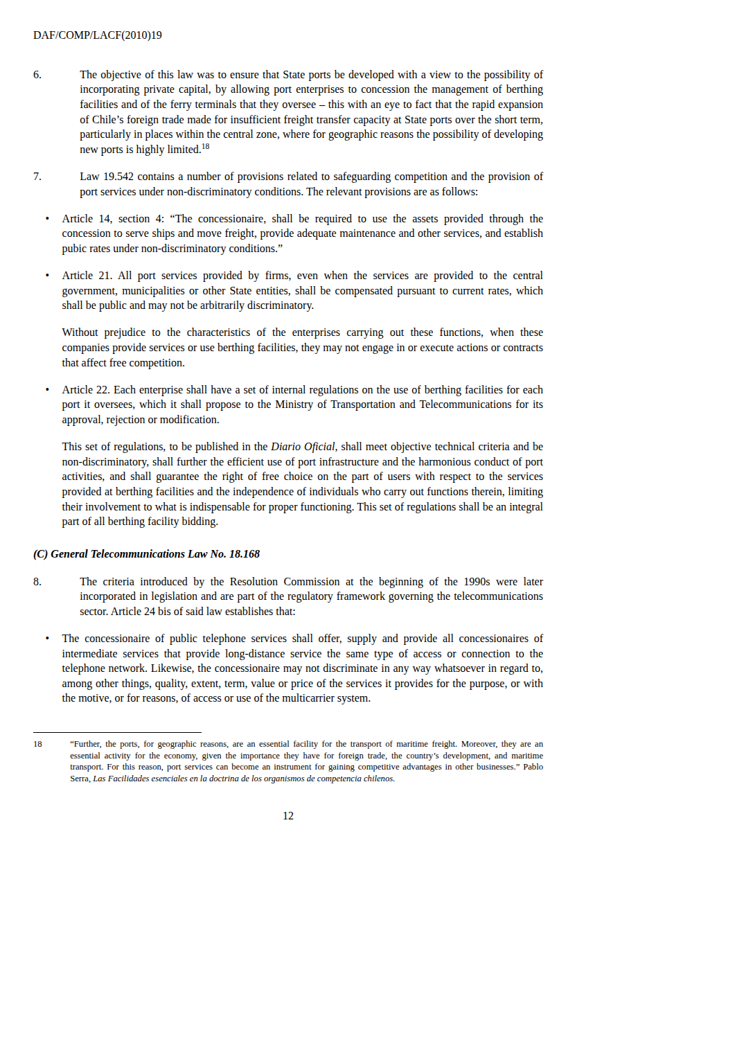DAF/COMP/LACF(2010)19
6.
The objective of this law was to ensure that State ports be developed with a view to the possibility of incorporating private capital, by allowing port enterprises to concession the management of berthing facilities and of the ferry terminals that they oversee – this with an eye to fact that the rapid expansion of Chile’s foreign trade made for insufficient freight transfer capacity at State ports over the short term, particularly in places within the central zone, where for geographic reasons the possibility of developing new ports is highly limited.18
7.
Law 19.542 contains a number of provisions related to safeguarding competition and the provision of port services under non-discriminatory conditions. The relevant provisions are as follows:
Article 14, section 4: “The concessionaire, shall be required to use the assets provided through the concession to serve ships and move freight, provide adequate maintenance and other services, and establish pubic rates under non-discriminatory conditions.”
Article 21. All port services provided by firms, even when the services are provided to the central government, municipalities or other State entities, shall be compensated pursuant to current rates, which shall be public and may not be arbitrarily discriminatory.
Without prejudice to the characteristics of the enterprises carrying out these functions, when these companies provide services or use berthing facilities, they may not engage in or execute actions or contracts that affect free competition.
Article 22. Each enterprise shall have a set of internal regulations on the use of berthing facilities for each port it oversees, which it shall propose to the Ministry of Transportation and Telecommunications for its approval, rejection or modification.
This set of regulations, to be published in the Diario Oficial, shall meet objective technical criteria and be non-discriminatory, shall further the efficient use of port infrastructure and the harmonious conduct of port activities, and shall guarantee the right of free choice on the part of users with respect to the services provided at berthing facilities and the independence of individuals who carry out functions therein, limiting their involvement to what is indispensable for proper functioning. This set of regulations shall be an integral part of all berthing facility bidding.
(C) General Telecommunications Law No. 18.168
8.
The criteria introduced by the Resolution Commission at the beginning of the 1990s were later incorporated in legislation and are part of the regulatory framework governing the telecommunications sector. Article 24 bis of said law establishes that:
The concessionaire of public telephone services shall offer, supply and provide all concessionaires of intermediate services that provide long-distance service the same type of access or connection to the telephone network. Likewise, the concessionaire may not discriminate in any way whatsoever in regard to, among other things, quality, extent, term, value or price of the services it provides for the purpose, or with the motive, or for reasons, of access or use of the multicarrier system.
18
“Further, the ports, for geographic reasons, are an essential facility for the transport of maritime freight. Moreover, they are an essential activity for the economy, given the importance they have for foreign trade, the country’s development, and maritime transport. For this reason, port services can become an instrument for gaining competitive advantages in other businesses.” Pablo Serra, Las Facilidades esenciales en la doctrina de los organismos de competencia chilenos.
12